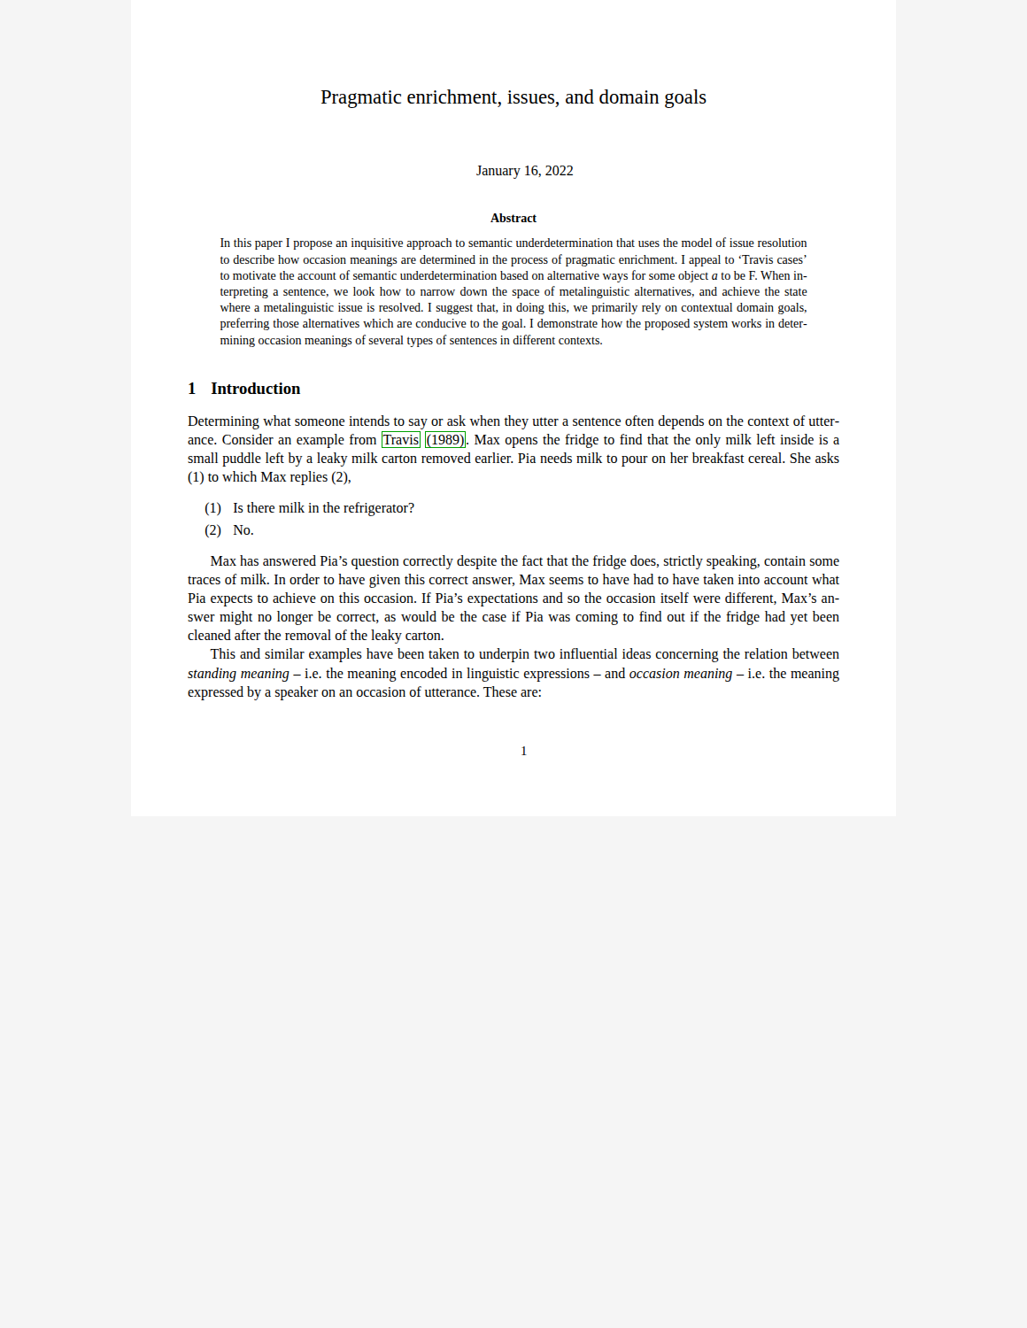Pragmatic enrichment, issues, and domain goals
January 16, 2022
Abstract
In this paper I propose an inquisitive approach to semantic underdetermination that uses the model of issue resolution to describe how occasion meanings are determined in the process of pragmatic enrichment. I appeal to ‘Travis cases’ to motivate the account of semantic underdetermination based on alternative ways for some object a to be F. When interpreting a sentence, we look how to narrow down the space of metalinguistic alternatives, and achieve the state where a metalinguistic issue is resolved. I suggest that, in doing this, we primarily rely on contextual domain goals, preferring those alternatives which are conducive to the goal. I demonstrate how the proposed system works in determining occasion meanings of several types of sentences in different contexts.
1 Introduction
Determining what someone intends to say or ask when they utter a sentence often depends on the context of utterance. Consider an example from Travis (1989). Max opens the fridge to find that the only milk left inside is a small puddle left by a leaky milk carton removed earlier. Pia needs milk to pour on her breakfast cereal. She asks (1) to which Max replies (2),
(1) Is there milk in the refrigerator?
(2) No.
Max has answered Pia’s question correctly despite the fact that the fridge does, strictly speaking, contain some traces of milk. In order to have given this correct answer, Max seems to have had to have taken into account what Pia expects to achieve on this occasion. If Pia’s expectations and so the occasion itself were different, Max’s answer might no longer be correct, as would be the case if Pia was coming to find out if the fridge had yet been cleaned after the removal of the leaky carton.
This and similar examples have been taken to underpin two influential ideas concerning the relation between standing meaning – i.e. the meaning encoded in linguistic expressions – and occasion meaning – i.e. the meaning expressed by a speaker on an occasion of utterance. These are:
1